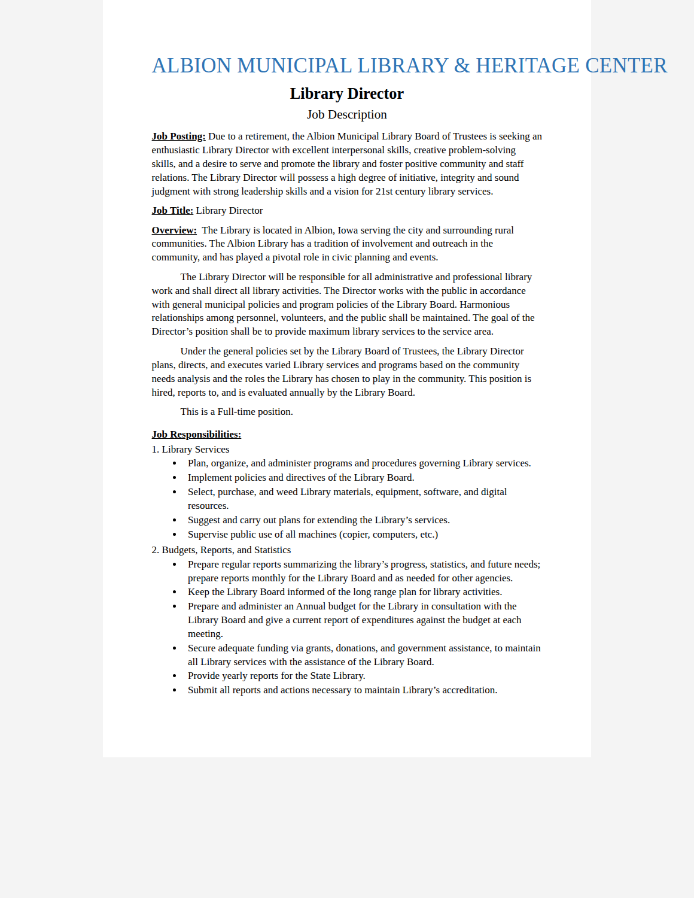ALBION MUNICIPAL LIBRARY & HERITAGE CENTER
Library Director
Job Description
Job Posting: Due to a retirement, the Albion Municipal Library Board of Trustees is seeking an enthusiastic Library Director with excellent interpersonal skills, creative problem-solving skills, and a desire to serve and promote the library and foster positive community and staff relations. The Library Director will possess a high degree of initiative, integrity and sound judgment with strong leadership skills and a vision for 21st century library services.
Job Title: Library Director
Overview: The Library is located in Albion, Iowa serving the city and surrounding rural communities. The Albion Library has a tradition of involvement and outreach in the community, and has played a pivotal role in civic planning and events.
The Library Director will be responsible for all administrative and professional library work and shall direct all library activities. The Director works with the public in accordance with general municipal policies and program policies of the Library Board. Harmonious relationships among personnel, volunteers, and the public shall be maintained. The goal of the Director’s position shall be to provide maximum library services to the service area.
Under the general policies set by the Library Board of Trustees, the Library Director plans, directs, and executes varied Library services and programs based on the community needs analysis and the roles the Library has chosen to play in the community. This position is hired, reports to, and is evaluated annually by the Library Board.
This is a Full-time position.
Job Responsibilities:
1. Library Services
Plan, organize, and administer programs and procedures governing Library services.
Implement policies and directives of the Library Board.
Select, purchase, and weed Library materials, equipment, software, and digital resources.
Suggest and carry out plans for extending the Library’s services.
Supervise public use of all machines (copier, computers, etc.)
2. Budgets, Reports, and Statistics
Prepare regular reports summarizing the library’s progress, statistics, and future needs; prepare reports monthly for the Library Board and as needed for other agencies.
Keep the Library Board informed of the long range plan for library activities.
Prepare and administer an Annual budget for the Library in consultation with the Library Board and give a current report of expenditures against the budget at each meeting.
Secure adequate funding via grants, donations, and government assistance, to maintain all Library services with the assistance of the Library Board.
Provide yearly reports for the State Library.
Submit all reports and actions necessary to maintain Library’s accreditation.